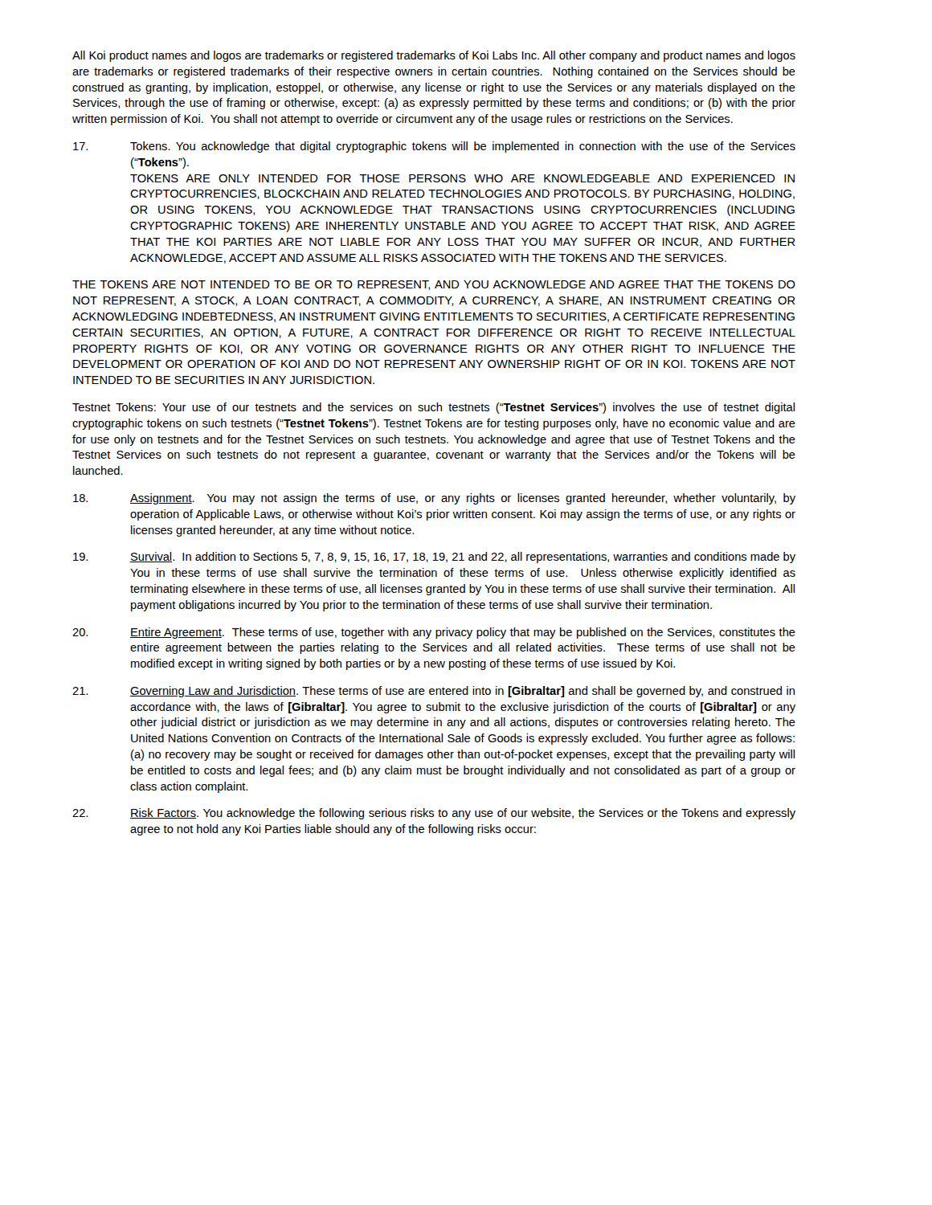All Koi product names and logos are trademarks or registered trademarks of Koi Labs Inc. All other company and product names and logos are trademarks or registered trademarks of their respective owners in certain countries. Nothing contained on the Services should be construed as granting, by implication, estoppel, or otherwise, any license or right to use the Services or any materials displayed on the Services, through the use of framing or otherwise, except: (a) as expressly permitted by these terms and conditions; or (b) with the prior written permission of Koi. You shall not attempt to override or circumvent any of the usage rules or restrictions on the Services.
17.
Tokens. You acknowledge that digital cryptographic tokens will be implemented in connection with the use of the Services (“Tokens”).
Tokens are only intended for those persons who are knowledgeable and experienced in cryptocurrencies, blockchain and related technologies and protocols. By purchasing, holding, or using Tokens, you acknowledge that transactions using cryptocurrencies (including cryptographic tokens) are inherently unstable and you agree to accept that risk, and agree that the Koi Parties are not liable for any loss that you may suffer or incur, and further acknowledge, accept and assume all risks associated with the Tokens and the Services.
The Tokens are not intended to be or to represent, and you acknowledge and agree that the Tokens do not represent, a stock, a loan contract, a commodity, a currency, a share, an instrument creating or acknowledging indebtedness, an instrument giving entitlements to securities, a certificate representing certain securities, an option, a future, a contract for difference or right to receive intellectual property rights of Koi, or any voting or governance rights or any other right to influence the development or operation of Koi and do not represent any ownership right of or in Koi. Tokens are not intended to be securities in any jurisdiction.
Testnet Tokens: Your use of our testnets and the services on such testnets (“Testnet Services”) involves the use of testnet digital cryptographic tokens on such testnets (“Testnet Tokens”). Testnet Tokens are for testing purposes only, have no economic value and are for use only on testnets and for the Testnet Services on such testnets. You acknowledge and agree that use of Testnet Tokens and the Testnet Services on such testnets do not represent a guarantee, covenant or warranty that the Services and/or the Tokens will be launched.
18.
Assignment. You may not assign the terms of use, or any rights or licenses granted hereunder, whether voluntarily, by operation of Applicable Laws, or otherwise without Koi’s prior written consent. Koi may assign the terms of use, or any rights or licenses granted hereunder, at any time without notice.
19.
Survival. In addition to Sections 5, 7, 8, 9, 15, 16, 17, 18, 19, 21 and 22, all representations, warranties and conditions made by You in these terms of use shall survive the termination of these terms of use. Unless otherwise explicitly identified as terminating elsewhere in these terms of use, all licenses granted by You in these terms of use shall survive their termination. All payment obligations incurred by You prior to the termination of these terms of use shall survive their termination.
20.
Entire Agreement. These terms of use, together with any privacy policy that may be published on the Services, constitutes the entire agreement between the parties relating to the Services and all related activities. These terms of use shall not be modified except in writing signed by both parties or by a new posting of these terms of use issued by Koi.
21.
Governing Law and Jurisdiction. These terms of use are entered into in [Gibraltar] and shall be governed by, and construed in accordance with, the laws of [Gibraltar]. You agree to submit to the exclusive jurisdiction of the courts of [Gibraltar] or any other judicial district or jurisdiction as we may determine in any and all actions, disputes or controversies relating hereto. The United Nations Convention on Contracts of the International Sale of Goods is expressly excluded. You further agree as follows: (a) no recovery may be sought or received for damages other than out-of-pocket expenses, except that the prevailing party will be entitled to costs and legal fees; and (b) any claim must be brought individually and not consolidated as part of a group or class action complaint.
22.
Risk Factors. You acknowledge the following serious risks to any use of our website, the Services or the Tokens and expressly agree to not hold any Koi Parties liable should any of the following risks occur: